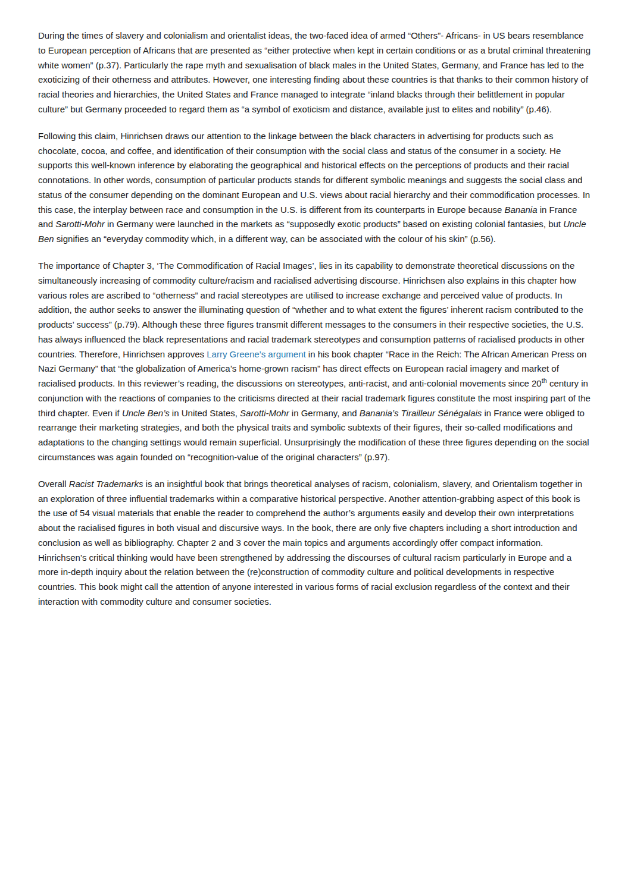During the times of slavery and colonialism and orientalist ideas, the two-faced idea of armed “Others”- Africans- in US bears resemblance to European perception of Africans that are presented as “either protective when kept in certain conditions or as a brutal criminal threatening white women” (p.37). Particularly the rape myth and sexualisation of black males in the United States, Germany, and France has led to the exoticizing of their otherness and attributes. However, one interesting finding about these countries is that thanks to their common history of racial theories and hierarchies, the United States and France managed to integrate “inland blacks through their belittlement in popular culture” but Germany proceeded to regard them as “a symbol of exoticism and distance, available just to elites and nobility” (p.46).
Following this claim, Hinrichsen draws our attention to the linkage between the black characters in advertising for products such as chocolate, cocoa, and coffee, and identification of their consumption with the social class and status of the consumer in a society. He supports this well-known inference by elaborating the geographical and historical effects on the perceptions of products and their racial connotations. In other words, consumption of particular products stands for different symbolic meanings and suggests the social class and status of the consumer depending on the dominant European and U.S. views about racial hierarchy and their commodification processes. In this case, the interplay between race and consumption in the U.S. is different from its counterparts in Europe because Banania in France and Sarotti-Mohr in Germany were launched in the markets as “supposedly exotic products” based on existing colonial fantasies, but Uncle Ben signifies an “everyday commodity which, in a different way, can be associated with the colour of his skin” (p.56).
The importance of Chapter 3, ‘The Commodification of Racial Images’, lies in its capability to demonstrate theoretical discussions on the simultaneously increasing of commodity culture/racism and racialised advertising discourse. Hinrichsen also explains in this chapter how various roles are ascribed to “otherness” and racial stereotypes are utilised to increase exchange and perceived value of products. In addition, the author seeks to answer the illuminating question of “whether and to what extent the figures’ inherent racism contributed to the products’ success” (p.79). Although these three figures transmit different messages to the consumers in their respective societies, the U.S. has always influenced the black representations and racial trademark stereotypes and consumption patterns of racialised products in other countries. Therefore, Hinrichsen approves Larry Greene’s argument in his book chapter “Race in the Reich: The African American Press on Nazi Germany” that “the globalization of America’s home-grown racism” has direct effects on European racial imagery and market of racialised products. In this reviewer’s reading, the discussions on stereotypes, anti-racist, and anti-colonial movements since 20th century in conjunction with the reactions of companies to the criticisms directed at their racial trademark figures constitute the most inspiring part of the third chapter. Even if Uncle Ben’s in United States, Sarotti-Mohr in Germany, and Banania’s Tirailleur Sénégalais in France were obliged to rearrange their marketing strategies, and both the physical traits and symbolic subtexts of their figures, their so-called modifications and adaptations to the changing settings would remain superficial. Unsurprisingly the modification of these three figures depending on the social circumstances was again founded on “recognition-value of the original characters” (p.97).
Overall Racist Trademarks is an insightful book that brings theoretical analyses of racism, colonialism, slavery, and Orientalism together in an exploration of three influential trademarks within a comparative historical perspective. Another attention-grabbing aspect of this book is the use of 54 visual materials that enable the reader to comprehend the author’s arguments easily and develop their own interpretations about the racialised figures in both visual and discursive ways. In the book, there are only five chapters including a short introduction and conclusion as well as bibliography. Chapter 2 and 3 cover the main topics and arguments accordingly offer compact information. Hinrichsen’s critical thinking would have been strengthened by addressing the discourses of cultural racism particularly in Europe and a more in-depth inquiry about the relation between the (re)construction of commodity culture and political developments in respective countries. This book might call the attention of anyone interested in various forms of racial exclusion regardless of the context and their interaction with commodity culture and consumer societies.